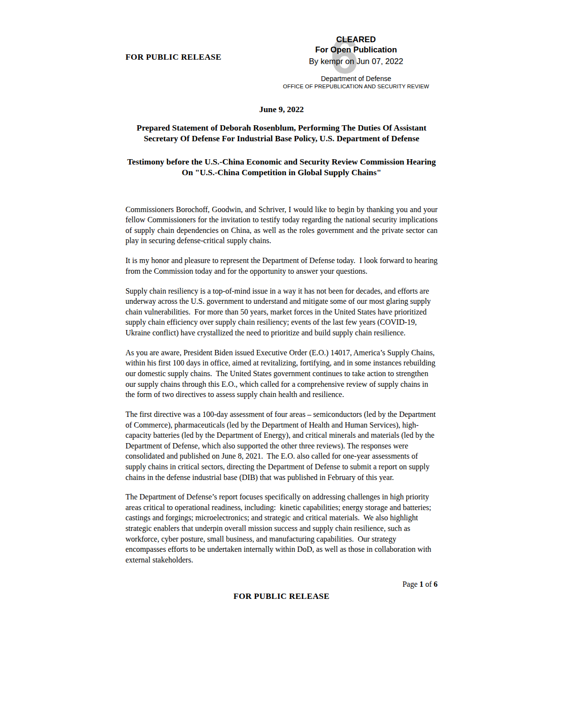FOR PUBLIC RELEASE
6
CLEARED
For Open Publication
By kempr on Jun 07, 2022
Department of Defense
OFFICE OF PREPUBLICATION AND SECURITY REVIEW
June 9, 2022
Prepared Statement of Deborah Rosenblum, Performing The Duties Of Assistant Secretary Of Defense For Industrial Base Policy, U.S. Department of Defense
Testimony before the U.S.-China Economic and Security Review Commission Hearing On "U.S.-China Competition in Global Supply Chains"
Commissioners Borochoff, Goodwin, and Schriver, I would like to begin by thanking you and your fellow Commissioners for the invitation to testify today regarding the national security implications of supply chain dependencies on China, as well as the roles government and the private sector can play in securing defense-critical supply chains.
It is my honor and pleasure to represent the Department of Defense today. I look forward to hearing from the Commission today and for the opportunity to answer your questions.
Supply chain resiliency is a top-of-mind issue in a way it has not been for decades, and efforts are underway across the U.S. government to understand and mitigate some of our most glaring supply chain vulnerabilities. For more than 50 years, market forces in the United States have prioritized supply chain efficiency over supply chain resiliency; events of the last few years (COVID-19, Ukraine conflict) have crystallized the need to prioritize and build supply chain resilience.
As you are aware, President Biden issued Executive Order (E.O.) 14017, America’s Supply Chains, within his first 100 days in office, aimed at revitalizing, fortifying, and in some instances rebuilding our domestic supply chains. The United States government continues to take action to strengthen our supply chains through this E.O., which called for a comprehensive review of supply chains in the form of two directives to assess supply chain health and resilience.
The first directive was a 100-day assessment of four areas – semiconductors (led by the Department of Commerce), pharmaceuticals (led by the Department of Health and Human Services), high-capacity batteries (led by the Department of Energy), and critical minerals and materials (led by the Department of Defense, which also supported the other three reviews). The responses were consolidated and published on June 8, 2021. The E.O. also called for one-year assessments of supply chains in critical sectors, directing the Department of Defense to submit a report on supply chains in the defense industrial base (DIB) that was published in February of this year.
The Department of Defense’s report focuses specifically on addressing challenges in high priority areas critical to operational readiness, including: kinetic capabilities; energy storage and batteries; castings and forgings; microelectronics; and strategic and critical materials. We also highlight strategic enablers that underpin overall mission success and supply chain resilience, such as workforce, cyber posture, small business, and manufacturing capabilities. Our strategy encompasses efforts to be undertaken internally within DoD, as well as those in collaboration with external stakeholders.
Page 1 of 6
FOR PUBLIC RELEASE